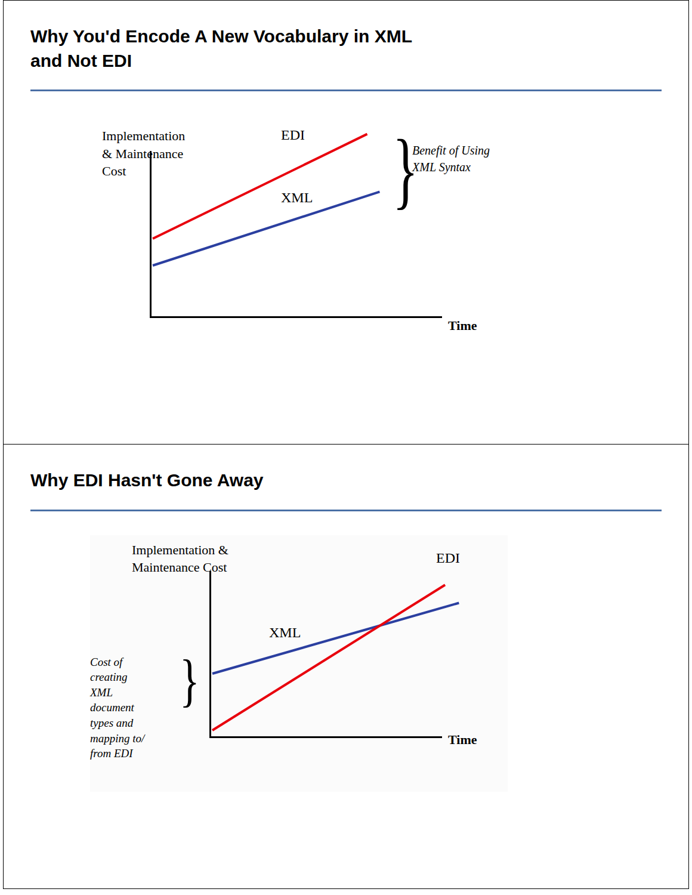Why You'd Encode A New Vocabulary in XML
and Not EDI
Implementation
& Maintenance
Cost
EDI
XML
}
Benefit of Using
XML Syntax
Time
Why EDI Hasn't Gone Away
Implementation &
Maintenance Cost
EDI
XML
}
Cost of
creating
XML
document
types and
mapping to/
from EDI
Time